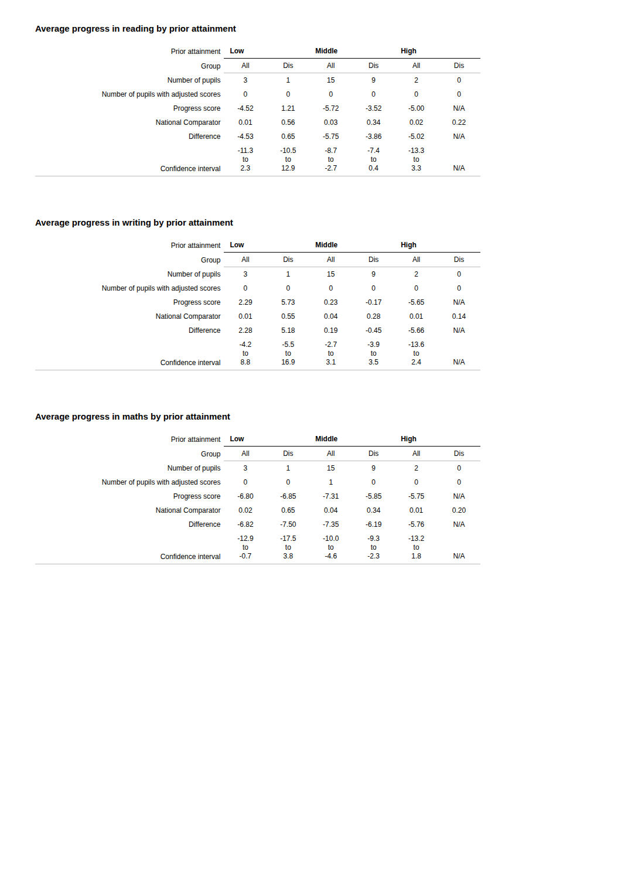Average progress in reading by prior attainment
| Prior attainment | Low | Middle | High |
| --- | --- | --- | --- |
| Group | All | Dis | All | Dis | All | Dis |
| Number of pupils | 3 | 1 | 15 | 9 | 2 | 0 |
| Number of pupils with adjusted scores | 0 | 0 | 0 | 0 | 0 | 0 |
| Progress score | -4.52 | 1.21 | -5.72 | -3.52 | -5.00 | N/A |
| National Comparator | 0.01 | 0.56 | 0.03 | 0.34 | 0.02 | 0.22 |
| Difference | -4.53 | 0.65 | -5.75 | -3.86 | -5.02 | N/A |
| Confidence interval | -11.3 to 2.3 | -10.5 to 12.9 | -8.7 to -2.7 | -7.4 to 0.4 | -13.3 to 3.3 | N/A |
Average progress in writing by prior attainment
| Prior attainment | Low | Middle | High |
| --- | --- | --- | --- |
| Group | All | Dis | All | Dis | All | Dis |
| Number of pupils | 3 | 1 | 15 | 9 | 2 | 0 |
| Number of pupils with adjusted scores | 0 | 0 | 0 | 0 | 0 | 0 |
| Progress score | 2.29 | 5.73 | 0.23 | -0.17 | -5.65 | N/A |
| National Comparator | 0.01 | 0.55 | 0.04 | 0.28 | 0.01 | 0.14 |
| Difference | 2.28 | 5.18 | 0.19 | -0.45 | -5.66 | N/A |
| Confidence interval | -4.2 to 8.8 | -5.5 to 16.9 | -2.7 to 3.1 | -3.9 to 3.5 | -13.6 to 2.4 | N/A |
Average progress in maths by prior attainment
| Prior attainment | Low | Middle | High |
| --- | --- | --- | --- |
| Group | All | Dis | All | Dis | All | Dis |
| Number of pupils | 3 | 1 | 15 | 9 | 2 | 0 |
| Number of pupils with adjusted scores | 0 | 0 | 1 | 0 | 0 | 0 |
| Progress score | -6.80 | -6.85 | -7.31 | -5.85 | -5.75 | N/A |
| National Comparator | 0.02 | 0.65 | 0.04 | 0.34 | 0.01 | 0.20 |
| Difference | -6.82 | -7.50 | -7.35 | -6.19 | -5.76 | N/A |
| Confidence interval | -12.9 to -0.7 | -17.5 to 3.8 | -10.0 to -4.6 | -9.3 to -2.3 | -13.2 to 1.8 | N/A |